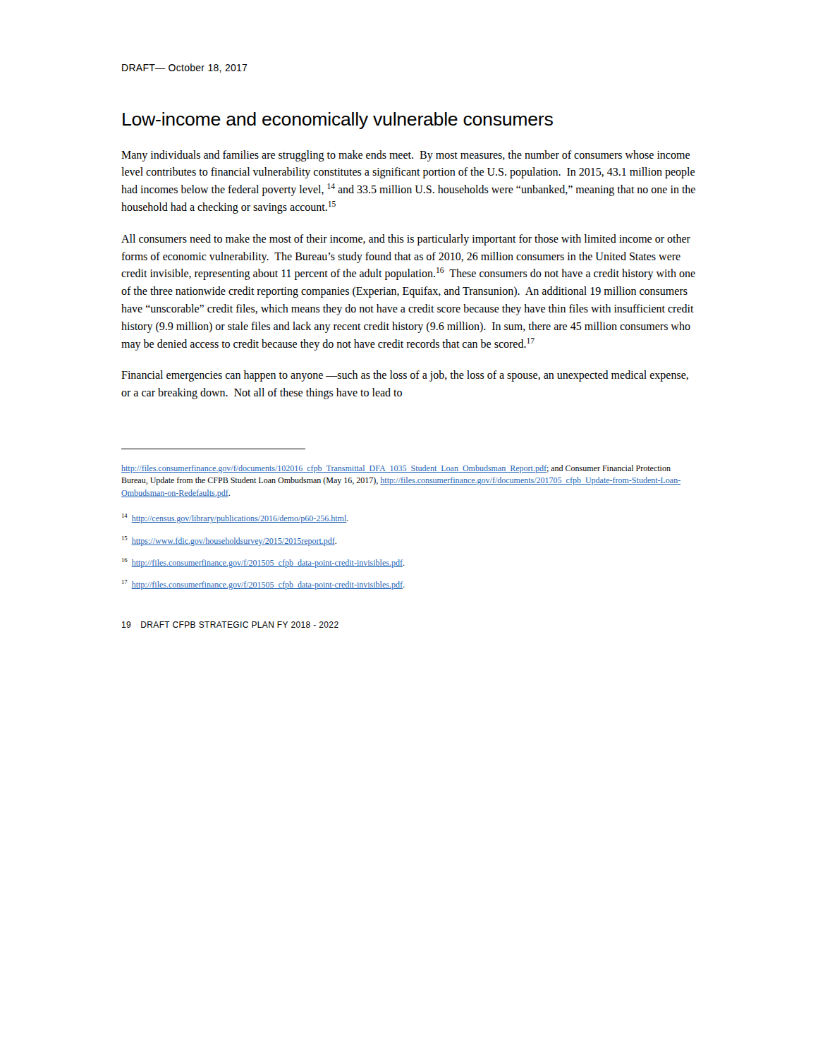DRAFT— October 18, 2017
Low-income and economically vulnerable consumers
Many individuals and families are struggling to make ends meet. By most measures, the number of consumers whose income level contributes to financial vulnerability constitutes a significant portion of the U.S. population. In 2015, 43.1 million people had incomes below the federal poverty level, 14 and 33.5 million U.S. households were “unbanked,” meaning that no one in the household had a checking or savings account.15
All consumers need to make the most of their income, and this is particularly important for those with limited income or other forms of economic vulnerability. The Bureau’s study found that as of 2010, 26 million consumers in the United States were credit invisible, representing about 11 percent of the adult population.16 These consumers do not have a credit history with one of the three nationwide credit reporting companies (Experian, Equifax, and Transunion). An additional 19 million consumers have “unscorable” credit files, which means they do not have a credit score because they have thin files with insufficient credit history (9.9 million) or stale files and lack any recent credit history (9.6 million). In sum, there are 45 million consumers who may be denied access to credit because they do not have credit records that can be scored.17
Financial emergencies can happen to anyone —such as the loss of a job, the loss of a spouse, an unexpected medical expense, or a car breaking down. Not all of these things have to lead to
http://files.consumerfinance.gov/f/documents/102016_cfpb_Transmittal_DFA_1035_Student_Loan_Ombudsman_Report.pdf; and Consumer Financial Protection Bureau, Update from the CFPB Student Loan Ombudsman (May 16, 2017), http://files.consumerfinance.gov/f/documents/201705_cfpb_Update-from-Student-Loan-Ombudsman-on-Redefaults.pdf.
14 http://census.gov/library/publications/2016/demo/p60-256.html.
15 https://www.fdic.gov/householdsurvey/2015/2015report.pdf.
16 http://files.consumerfinance.gov/f/201505_cfpb_data-point-credit-invisibles.pdf.
17 http://files.consumerfinance.gov/f/201505_cfpb_data-point-credit-invisibles.pdf.
19 DRAFT CFPB STRATEGIC PLAN FY 2018 - 2022